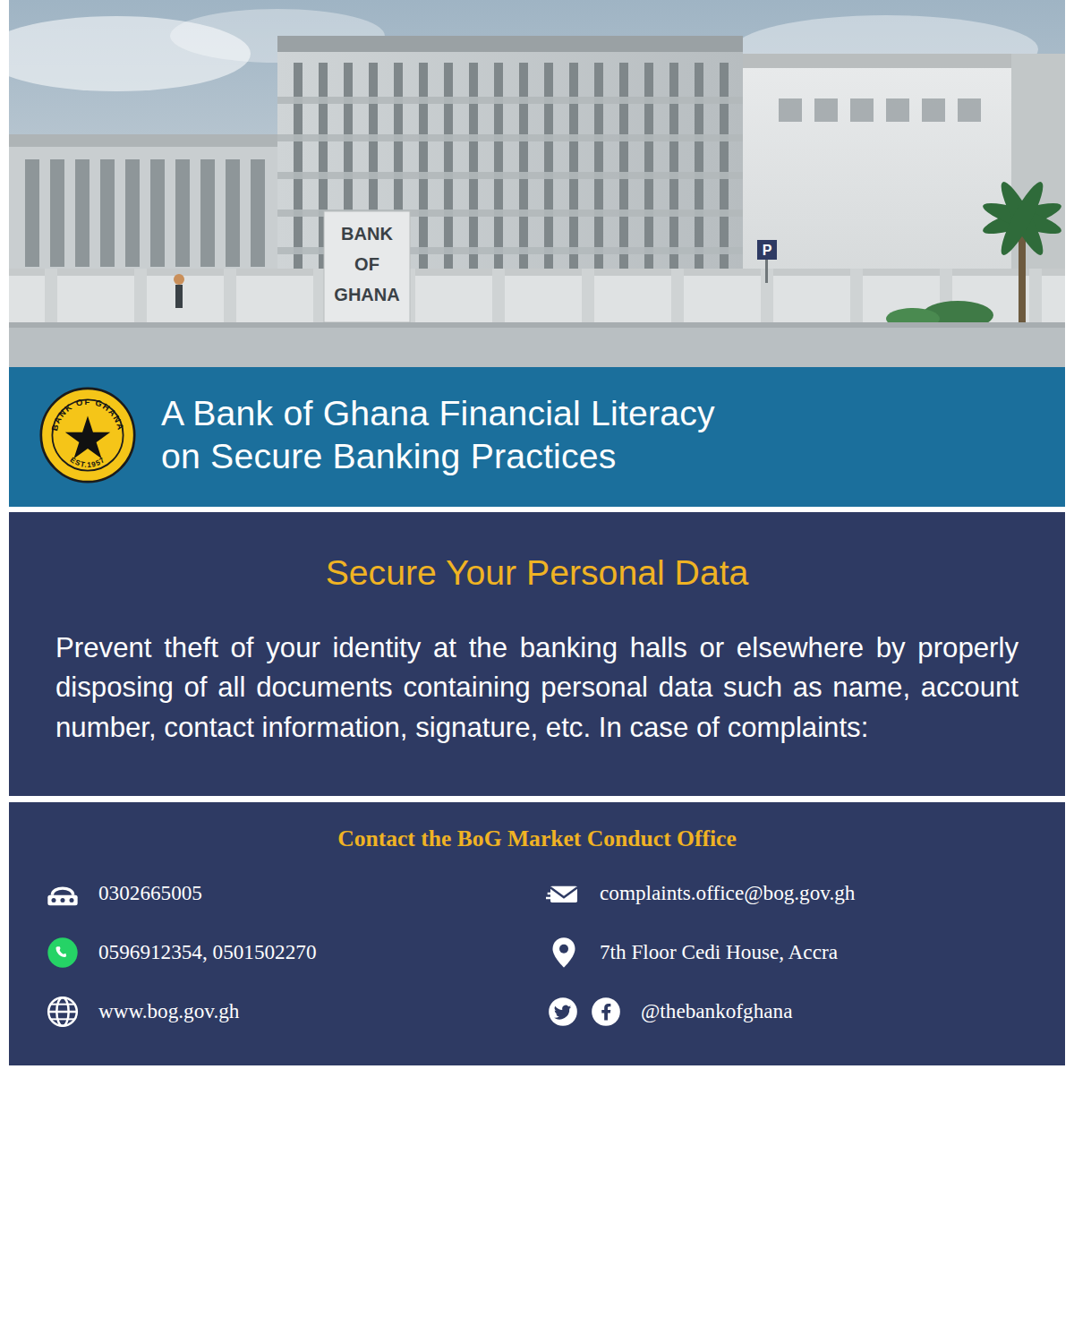BANK OF GHANA P
BANK OF GHANA EST.1957
A Bank of Ghana Financial Literacy
on Secure Banking Practices
Secure Your Personal Data
Prevent theft of your identity at the banking halls or elsewhere by properly disposing of all documents containing personal data such as name, account number, contact information, signature, etc. In case of complaints:
Contact the BoG Market Conduct Office
0302665005
complaints.office@bog.gov.gh
0596912354, 0501502270
7th Floor Cedi House, Accra
www.bog.gov.gh
@thebankofghana